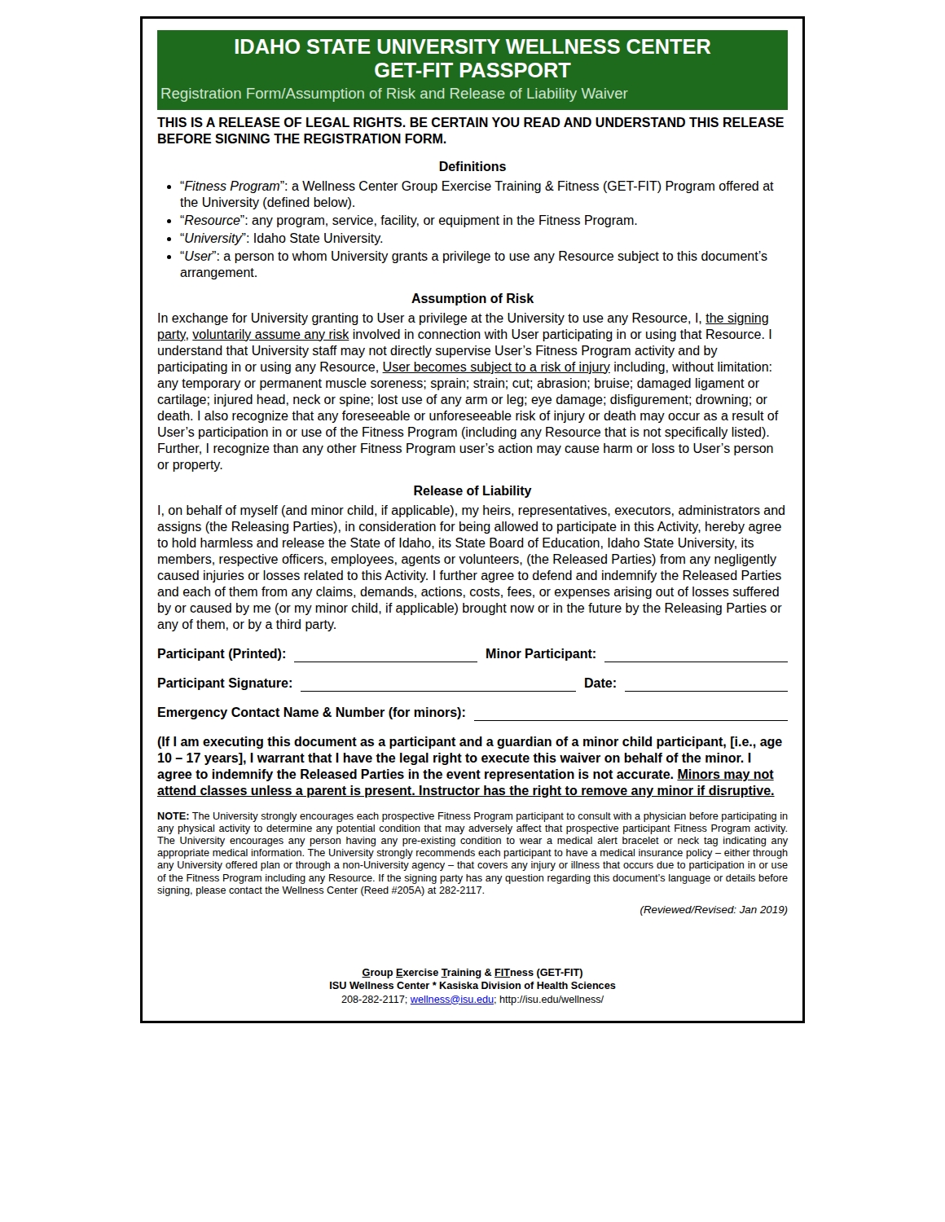IDAHO STATE UNIVERSITY WELLNESS CENTER
GET-FIT PASSPORT
Registration Form/Assumption of Risk and Release of Liability Waiver
THIS IS A RELEASE OF LEGAL RIGHTS. BE CERTAIN YOU READ AND UNDERSTAND THIS RELEASE BEFORE SIGNING THE REGISTRATION FORM.
Definitions
“Fitness Program”: a Wellness Center Group Exercise Training & Fitness (GET-FIT) Program offered at the University (defined below).
“Resource”: any program, service, facility, or equipment in the Fitness Program.
“University”: Idaho State University.
“User”: a person to whom University grants a privilege to use any Resource subject to this document’s arrangement.
Assumption of Risk
In exchange for University granting to User a privilege at the University to use any Resource, I, the signing party, voluntarily assume any risk involved in connection with User participating in or using that Resource. I understand that University staff may not directly supervise User’s Fitness Program activity and by participating in or using any Resource, User becomes subject to a risk of injury including, without limitation: any temporary or permanent muscle soreness; sprain; strain; cut; abrasion; bruise; damaged ligament or cartilage; injured head, neck or spine; lost use of any arm or leg; eye damage; disfigurement; drowning; or death. I also recognize that any foreseeable or unforeseeable risk of injury or death may occur as a result of User’s participation in or use of the Fitness Program (including any Resource that is not specifically listed). Further, I recognize than any other Fitness Program user’s action may cause harm or loss to User’s person or property.
Release of Liability
I, on behalf of myself (and minor child, if applicable), my heirs, representatives, executors, administrators and assigns (the Releasing Parties), in consideration for being allowed to participate in this Activity, hereby agree to hold harmless and release the State of Idaho, its State Board of Education, Idaho State University, its members, respective officers, employees, agents or volunteers, (the Released Parties) from any negligently caused injuries or losses related to this Activity. I further agree to defend and indemnify the Released Parties and each of them from any claims, demands, actions, costs, fees, or expenses arising out of losses suffered by or caused by me (or my minor child, if applicable) brought now or in the future by the Releasing Parties or any of them, or by a third party.
Participant (Printed): Minor Participant:
Participant Signature: Date:
Emergency Contact Name & Number (for minors):
(If I am executing this document as a participant and a guardian of a minor child participant, [i.e., age 10 – 17 years], I warrant that I have the legal right to execute this waiver on behalf of the minor. I agree to indemnify the Released Parties in the event representation is not accurate. Minors may not attend classes unless a parent is present. Instructor has the right to remove any minor if disruptive.
NOTE: The University strongly encourages each prospective Fitness Program participant to consult with a physician before participating in any physical activity to determine any potential condition that may adversely affect that prospective participant Fitness Program activity. The University encourages any person having any pre-existing condition to wear a medical alert bracelet or neck tag indicating any appropriate medical information. The University strongly recommends each participant to have a medical insurance policy – either through any University offered plan or through a non-University agency – that covers any injury or illness that occurs due to participation in or use of the Fitness Program including any Resource. If the signing party has any question regarding this document’s language or details before signing, please contact the Wellness Center (Reed #205A) at 282-2117.
(Reviewed/Revised: Jan 2019)
Group Exercise Training & FITness (GET-FIT)
ISU Wellness Center * Kasiska Division of Health Sciences
208-282-2117; wellness@isu.edu; http://isu.edu/wellness/